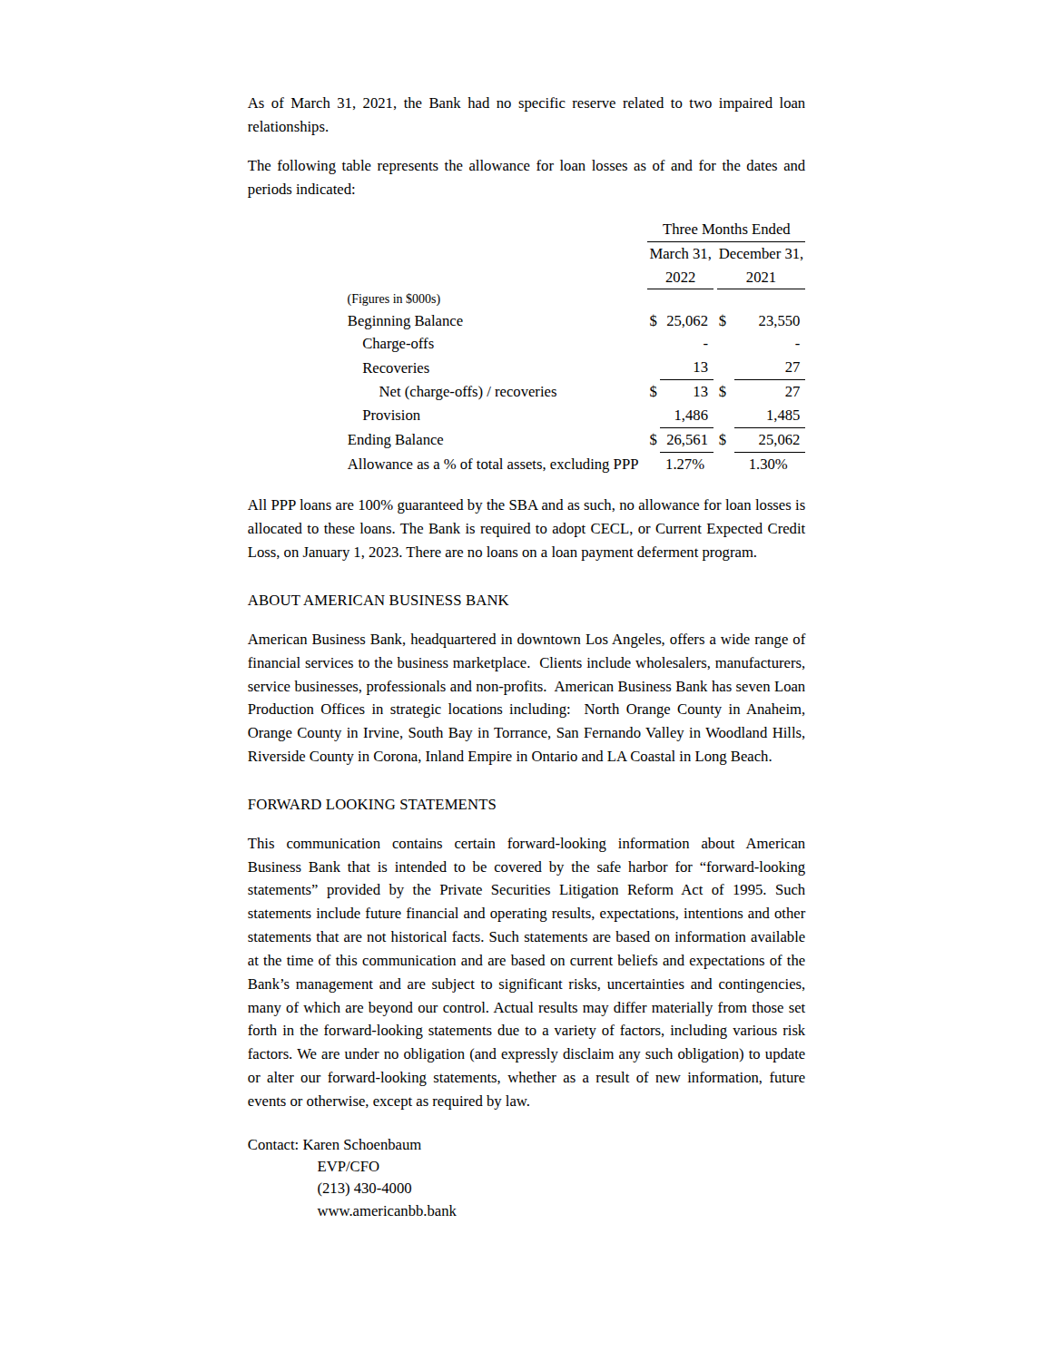As of March 31, 2021, the Bank had no specific reserve related to two impaired loan relationships.
The following table represents the allowance for loan losses as of and for the dates and periods indicated:
| | Three Months Ended |
| | March 31, | | December 31, |
| | 2022 | | 2021 |
| (Figures in $000s) | |
| Beginning Balance | $ | 25,062 | | $ | 23,550 |
| Charge-offs | | - | | | - |
| Recoveries | | 13 | | | 27 |
| Net (charge-offs) / recoveries | $ | 13 | | $ | 27 |
| Provision | | 1,486 | | | 1,485 |
| Ending Balance | $ | 26,561 | | $ | 25,062 |
| Allowance as a % of total assets, excluding PPP | | 1.27% | | | 1.30% |
All PPP loans are 100% guaranteed by the SBA and as such, no allowance for loan losses is allocated to these loans. The Bank is required to adopt CECL, or Current Expected Credit Loss, on January 1, 2023. There are no loans on a loan payment deferment program.
ABOUT AMERICAN BUSINESS BANK
American Business Bank, headquartered in downtown Los Angeles, offers a wide range of financial services to the business marketplace. Clients include wholesalers, manufacturers, service businesses, professionals and non-profits. American Business Bank has seven Loan Production Offices in strategic locations including: North Orange County in Anaheim, Orange County in Irvine, South Bay in Torrance, San Fernando Valley in Woodland Hills, Riverside County in Corona, Inland Empire in Ontario and LA Coastal in Long Beach.
FORWARD LOOKING STATEMENTS
This communication contains certain forward-looking information about American Business Bank that is intended to be covered by the safe harbor for “forward-looking statements” provided by the Private Securities Litigation Reform Act of 1995. Such statements include future financial and operating results, expectations, intentions and other statements that are not historical facts. Such statements are based on information available at the time of this communication and are based on current beliefs and expectations of the Bank’s management and are subject to significant risks, uncertainties and contingencies, many of which are beyond our control. Actual results may differ materially from those set forth in the forward-looking statements due to a variety of factors, including various risk factors. We are under no obligation (and expressly disclaim any such obligation) to update or alter our forward-looking statements, whether as a result of new information, future events or otherwise, except as required by law.
Contact: Karen Schoenbaum EVP/CFO (213) 430-4000 www.americanbb.bank